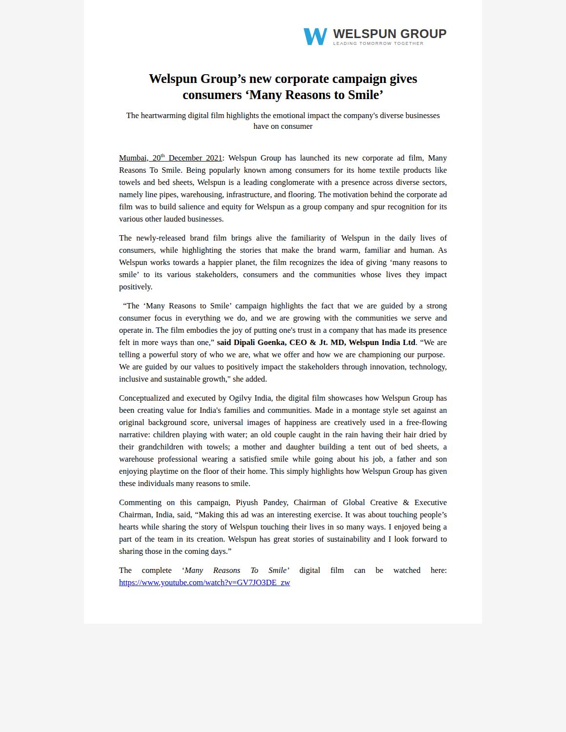WELSPUN GROUP
LEADING TOMORROW TOGETHER
Welspun Group’s new corporate campaign gives
consumers ‘Many Reasons to Smile’
The heartwarming digital film highlights the emotional impact the company's diverse businesses have on consumer
Mumbai, 20th December 2021: Welspun Group has launched its new corporate ad film, Many Reasons To Smile. Being popularly known among consumers for its home textile products like towels and bed sheets, Welspun is a leading conglomerate with a presence across diverse sectors, namely line pipes, warehousing, infrastructure, and flooring. The motivation behind the corporate ad film was to build salience and equity for Welspun as a group company and spur recognition for its various other lauded businesses.
The newly-released brand film brings alive the familiarity of Welspun in the daily lives of consumers, while highlighting the stories that make the brand warm, familiar and human. As Welspun works towards a happier planet, the film recognizes the idea of giving ‘many reasons to smile’ to its various stakeholders, consumers and the communities whose lives they impact positively.
“The ‘Many Reasons to Smile’ campaign highlights the fact that we are guided by a strong consumer focus in everything we do, and we are growing with the communities we serve and operate in. The film embodies the joy of putting one's trust in a company that has made its presence felt in more ways than one,” said Dipali Goenka, CEO & Jt. MD, Welspun India Ltd. “We are telling a powerful story of who we are, what we offer and how we are championing our purpose. We are guided by our values to positively impact the stakeholders through innovation, technology, inclusive and sustainable growth," she added.
Conceptualized and executed by Ogilvy India, the digital film showcases how Welspun Group has been creating value for India's families and communities. Made in a montage style set against an original background score, universal images of happiness are creatively used in a free-flowing narrative: children playing with water; an old couple caught in the rain having their hair dried by their grandchildren with towels; a mother and daughter building a tent out of bed sheets, a warehouse professional wearing a satisfied smile while going about his job, a father and son enjoying playtime on the floor of their home. This simply highlights how Welspun Group has given these individuals many reasons to smile.
Commenting on this campaign, Piyush Pandey, Chairman of Global Creative & Executive Chairman, India, said, “Making this ad was an interesting exercise. It was about touching people’s hearts while sharing the story of Welspun touching their lives in so many ways. I enjoyed being a part of the team in its creation. Welspun has great stories of sustainability and I look forward to sharing those in the coming days.”
The complete ‘Many Reasons To Smile’ digital film can be watched here:
https://www.youtube.com/watch?v=GV7JO3DE_zw